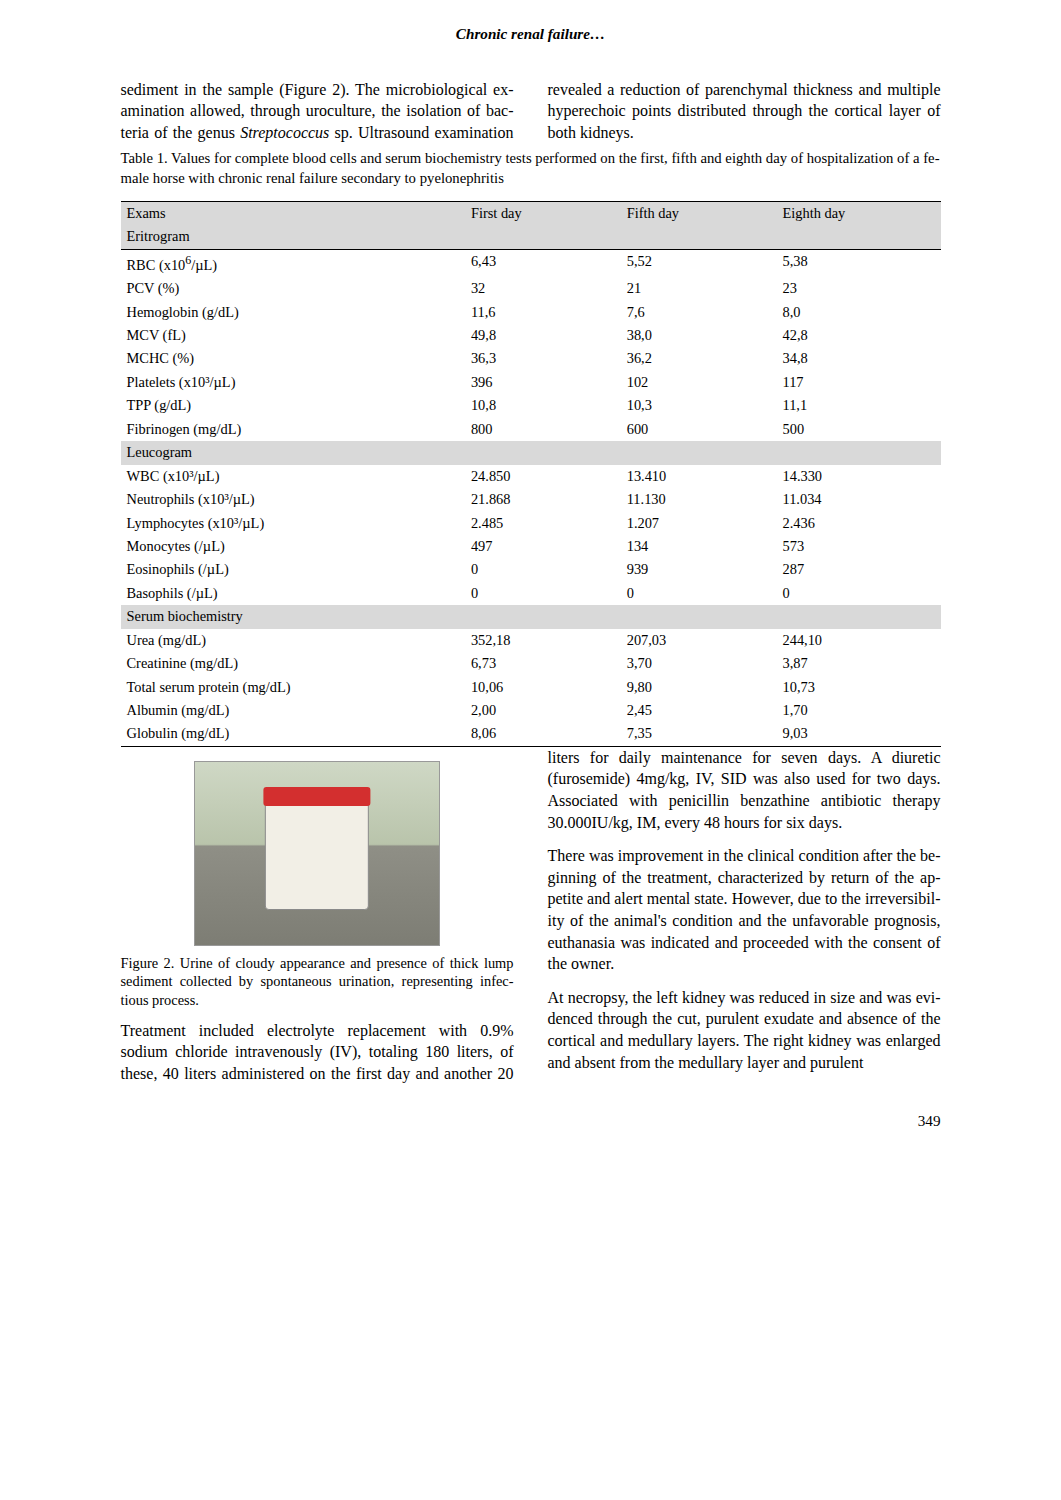Chronic renal failure…
sediment in the sample (Figure 2). The microbiological examination allowed, through uroculture, the isolation of bacteria of the genus Streptococcus sp. Ultrasound examination revealed a reduction of parenchymal thickness and multiple hyperechoic points distributed through the cortical layer of both kidneys.
Table 1. Values for complete blood cells and serum biochemistry tests performed on the first, fifth and eighth day of hospitalization of a female horse with chronic renal failure secondary to pyelonephritis
| Exams | First day | Fifth day | Eighth day |
| --- | --- | --- | --- |
| Eritrogram |
| RBC (x10 6 /µL) | 6,43 | 5,52 | 5,38 |
| PCV (%) | 32 | 21 | 23 |
| Hemoglobin (g/dL) | 11,6 | 7,6 | 8,0 |
| MCV (fL) | 49,8 | 38,0 | 42,8 |
| MCHC (%) | 36,3 | 36,2 | 34,8 |
| Platelets (x10³/µL) | 396 | 102 | 117 |
| TPP (g/dL) | 10,8 | 10,3 | 11,1 |
| Fibrinogen (mg/dL) | 800 | 600 | 500 |
| Leucogram |
| WBC (x10³/µL) | 24.850 | 13.410 | 14.330 |
| Neutrophils (x10³/µL) | 21.868 | 11.130 | 11.034 |
| Lymphocytes (x10³/µL) | 2.485 | 1.207 | 2.436 |
| Monocytes (/µL) | 497 | 134 | 573 |
| Eosinophils (/µL) | 0 | 939 | 287 |
| Basophils (/µL) | 0 | 0 | 0 |
| Serum biochemistry |
| Urea (mg/dL) | 352,18 | 207,03 | 244,10 |
| Creatinine (mg/dL) | 6,73 | 3,70 | 3,87 |
| Total serum protein (mg/dL) | 10,06 | 9,80 | 10,73 |
| Albumin (mg/dL) | 2,00 | 2,45 | 1,70 |
| Globulin (mg/dL) | 8,06 | 7,35 | 9,03 |
Figure 2. Urine of cloudy appearance and presence of thick lump sediment collected by spontaneous urination, representing infectious process.
Treatment included electrolyte replacement with 0.9% sodium chloride intravenously (IV), totaling 180 liters, of these, 40 liters administered on the first day and another 20 liters for daily maintenance for seven days. A diuretic (furosemide) 4mg/kg, IV, SID was also used for two days. Associated with penicillin benzathine antibiotic therapy 30.000IU/kg, IM, every 48 hours for six days.
There was improvement in the clinical condition after the beginning of the treatment, characterized by return of the appetite and alert mental state. However, due to the irreversibility of the animal's condition and the unfavorable prognosis, euthanasia was indicated and proceeded with the consent of the owner.
At necropsy, the left kidney was reduced in size and was evidenced through the cut, purulent exudate and absence of the cortical and medullary layers. The right kidney was enlarged and absent from the medullary layer and purulent
349